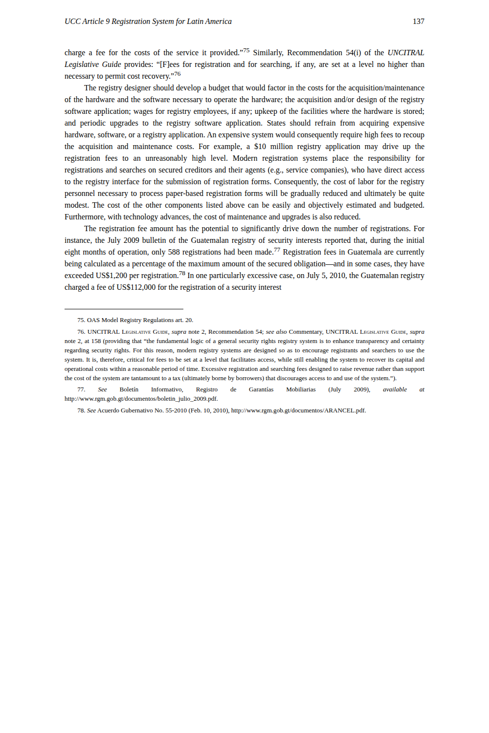UCC Article 9 Registration System for Latin America 137
charge a fee for the costs of the service it provided.”75 Similarly, Recommendation 54(i) of the UNCITRAL Legislative Guide provides: “[F]ees for registration and for searching, if any, are set at a level no higher than necessary to permit cost recovery.”76
The registry designer should develop a budget that would factor in the costs for the acquisition/maintenance of the hardware and the software necessary to operate the hardware; the acquisition and/or design of the registry software application; wages for registry employees, if any; upkeep of the facilities where the hardware is stored; and periodic upgrades to the registry software application. States should refrain from acquiring expensive hardware, software, or a registry application. An expensive system would consequently require high fees to recoup the acquisition and maintenance costs. For example, a $10 million registry application may drive up the registration fees to an unreasonably high level. Modern registration systems place the responsibility for registrations and searches on secured creditors and their agents (e.g., service companies), who have direct access to the registry interface for the submission of registration forms. Consequently, the cost of labor for the registry personnel necessary to process paper-based registration forms will be gradually reduced and ultimately be quite modest. The cost of the other components listed above can be easily and objectively estimated and budgeted. Furthermore, with technology advances, the cost of maintenance and upgrades is also reduced.
The registration fee amount has the potential to significantly drive down the number of registrations. For instance, the July 2009 bulletin of the Guatemalan registry of security interests reported that, during the initial eight months of operation, only 588 registrations had been made.77 Registration fees in Guatemala are currently being calculated as a percentage of the maximum amount of the secured obligation—and in some cases, they have exceeded US$1,200 per registration.78 In one particularly excessive case, on July 5, 2010, the Guatemalan registry charged a fee of US$112,000 for the registration of a security interest
75. OAS Model Registry Regulations art. 20.
76. UNCITRAL Legislative Guide, supra note 2, Recommendation 54; see also Commentary, UNCITRAL Legislative Guide, supra note 2, at 158 (providing that “the fundamental logic of a general security rights registry system is to enhance transparency and certainty regarding security rights. For this reason, modern registry systems are designed so as to encourage registrants and searchers to use the system. It is, therefore, critical for fees to be set at a level that facilitates access, while still enabling the system to recover its capital and operational costs within a reasonable period of time. Excessive registration and searching fees designed to raise revenue rather than support the cost of the system are tantamount to a tax (ultimately borne by borrowers) that discourages access to and use of the system.”).
77. See Boletín Informativo, Registro de Garantías Mobiliarias (July 2009), available at http://www.rgm.gob.gt/documentos/boletin_julio_2009.pdf.
78. See Acuerdo Gubernativo No. 55-2010 (Feb. 10, 2010), http://www.rgm.gob.gt/documentos/ARANCEL.pdf.